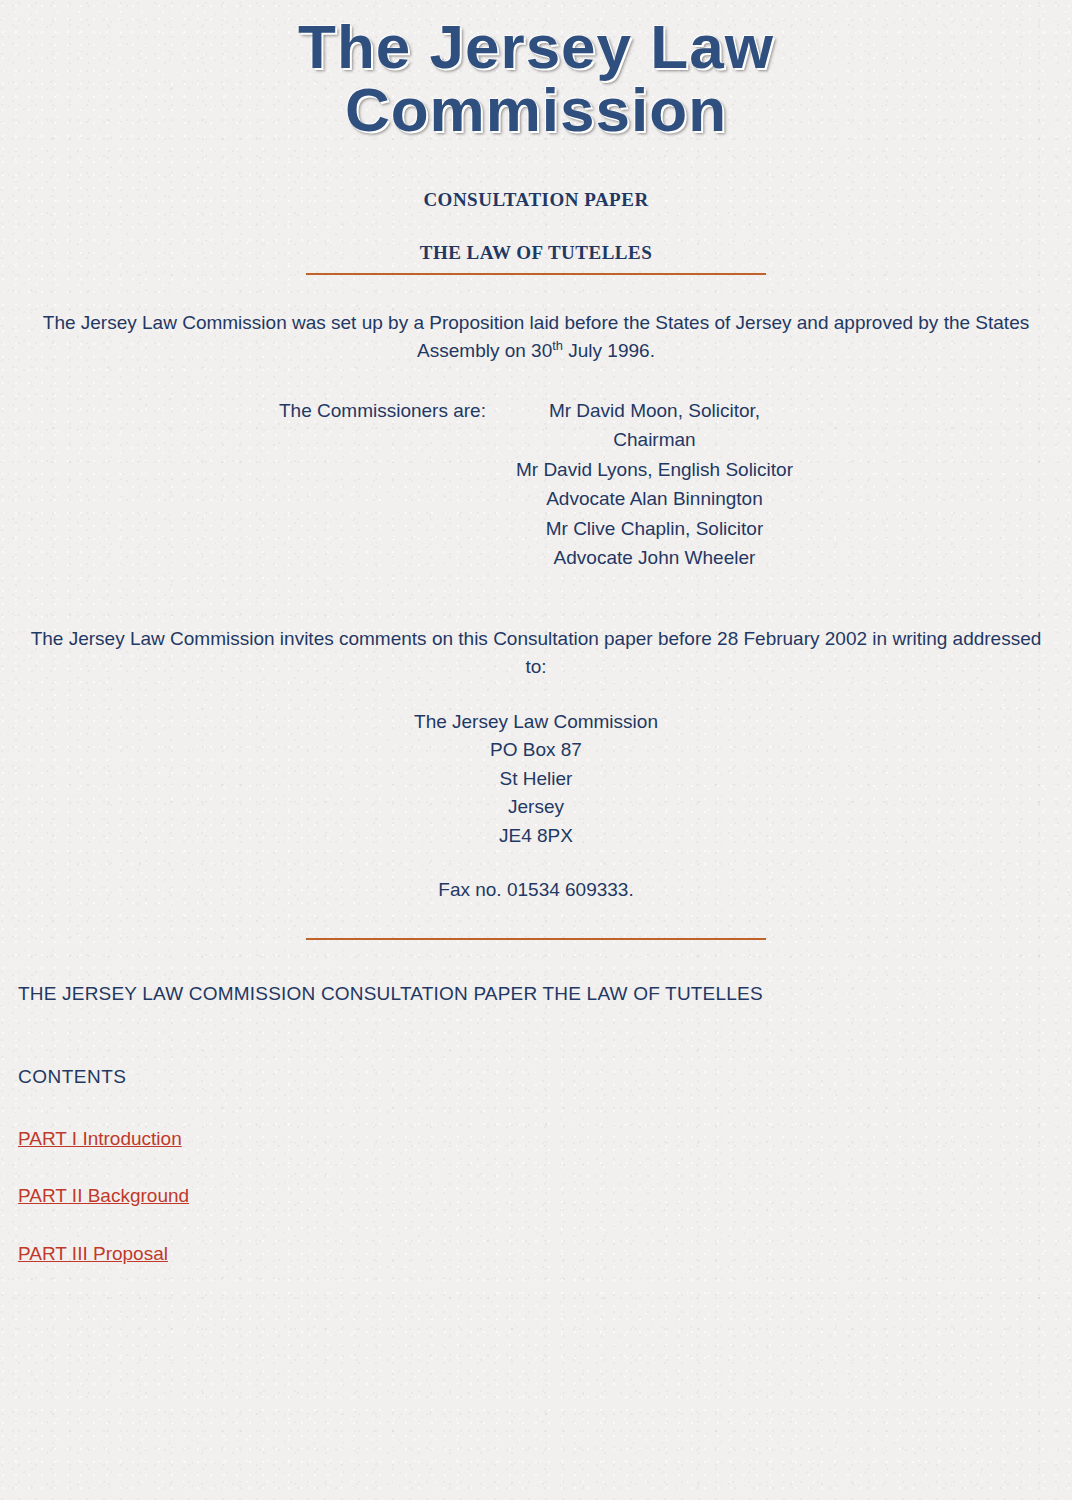The Jersey Law
Commission
CONSULTATION PAPER
THE LAW OF TUTELLES
The Jersey Law Commission was set up by a Proposition laid before the States of Jersey and approved by the States Assembly on 30th July 1996.
The Commissioners are:
Mr David Moon, Solicitor,
Chairman
Mr David Lyons, English Solicitor
Advocate Alan Binnington
Mr Clive Chaplin, Solicitor
Advocate John Wheeler
The Jersey Law Commission invites comments on this Consultation paper before 28 February 2002 in writing addressed to:
The Jersey Law Commission
PO Box 87
St Helier
Jersey
JE4 8PX
Fax no. 01534 609333.
THE JERSEY LAW COMMISSION CONSULTATION PAPER THE LAW OF TUTELLES
CONTENTS
PART I Introduction PART II Background PART III Proposal